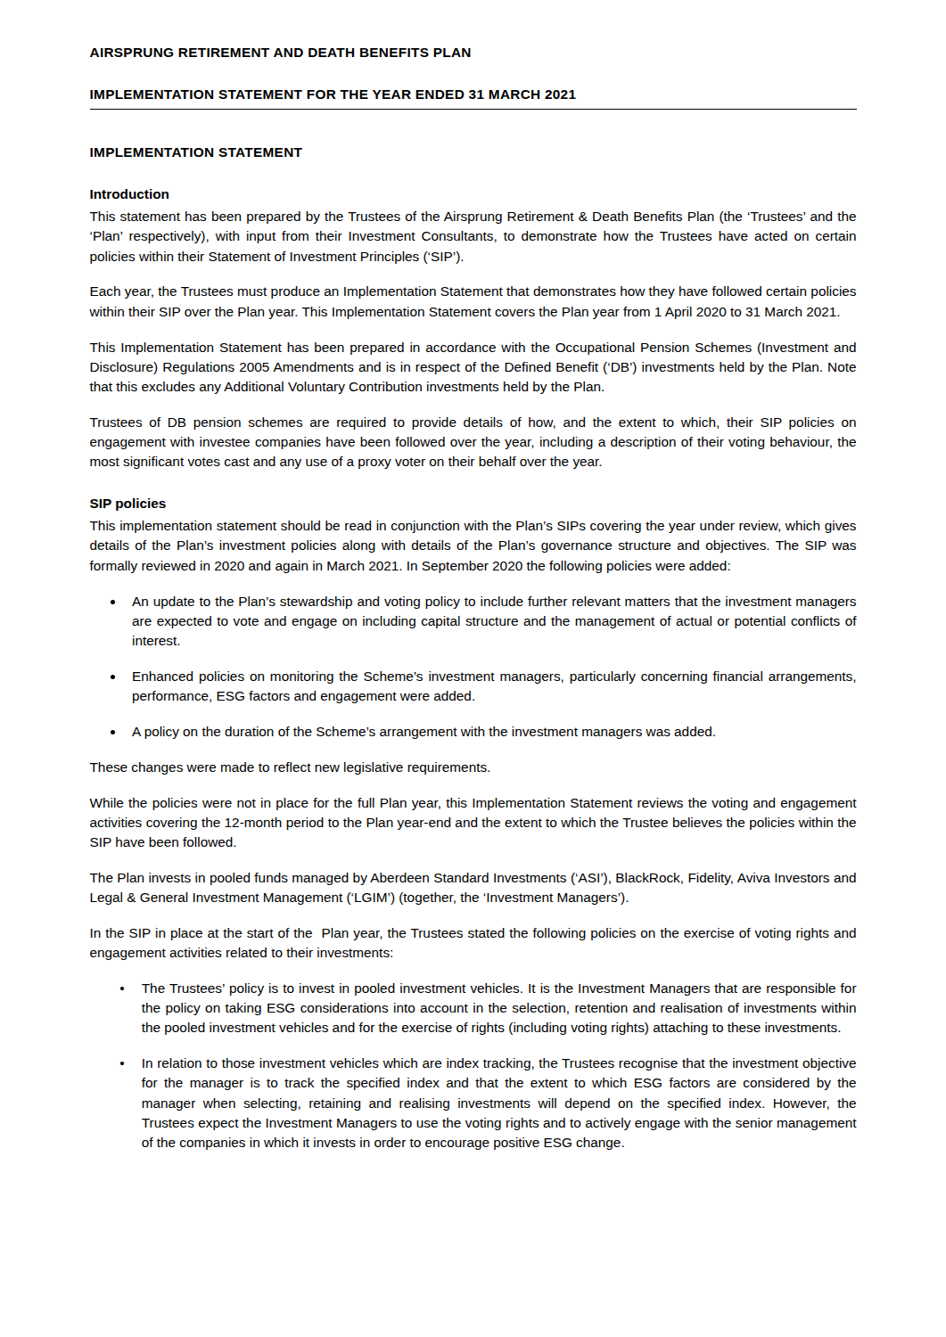AIRSPRUNG RETIREMENT AND DEATH BENEFITS PLAN
IMPLEMENTATION STATEMENT FOR THE YEAR ENDED 31 MARCH 2021
IMPLEMENTATION STATEMENT
Introduction
This statement has been prepared by the Trustees of the Airsprung Retirement & Death Benefits Plan (the ‘Trustees’ and the ‘Plan’ respectively), with input from their Investment Consultants, to demonstrate how the Trustees have acted on certain policies within their Statement of Investment Principles (‘SIP’).
Each year, the Trustees must produce an Implementation Statement that demonstrates how they have followed certain policies within their SIP over the Plan year. This Implementation Statement covers the Plan year from 1 April 2020 to 31 March 2021.
This Implementation Statement has been prepared in accordance with the Occupational Pension Schemes (Investment and Disclosure) Regulations 2005 Amendments and is in respect of the Defined Benefit (‘DB’) investments held by the Plan. Note that this excludes any Additional Voluntary Contribution investments held by the Plan.
Trustees of DB pension schemes are required to provide details of how, and the extent to which, their SIP policies on engagement with investee companies have been followed over the year, including a description of their voting behaviour, the most significant votes cast and any use of a proxy voter on their behalf over the year.
SIP policies
This implementation statement should be read in conjunction with the Plan’s SIPs covering the year under review, which gives details of the Plan’s investment policies along with details of the Plan’s governance structure and objectives. The SIP was formally reviewed in 2020 and again in March 2021. In September 2020 the following policies were added:
An update to the Plan’s stewardship and voting policy to include further relevant matters that the investment managers are expected to vote and engage on including capital structure and the management of actual or potential conflicts of interest.
Enhanced policies on monitoring the Scheme’s investment managers, particularly concerning financial arrangements, performance, ESG factors and engagement were added.
A policy on the duration of the Scheme’s arrangement with the investment managers was added.
These changes were made to reflect new legislative requirements.
While the policies were not in place for the full Plan year, this Implementation Statement reviews the voting and engagement activities covering the 12-month period to the Plan year-end and the extent to which the Trustee believes the policies within the SIP have been followed.
The Plan invests in pooled funds managed by Aberdeen Standard Investments (‘ASI’), BlackRock, Fidelity, Aviva Investors and Legal & General Investment Management (‘LGIM’) (together, the ‘Investment Managers’).
In the SIP in place at the start of the Plan year, the Trustees stated the following policies on the exercise of voting rights and engagement activities related to their investments:
The Trustees’ policy is to invest in pooled investment vehicles. It is the Investment Managers that are responsible for the policy on taking ESG considerations into account in the selection, retention and realisation of investments within the pooled investment vehicles and for the exercise of rights (including voting rights) attaching to these investments.
In relation to those investment vehicles which are index tracking, the Trustees recognise that the investment objective for the manager is to track the specified index and that the extent to which ESG factors are considered by the manager when selecting, retaining and realising investments will depend on the specified index. However, the Trustees expect the Investment Managers to use the voting rights and to actively engage with the senior management of the companies in which it invests in order to encourage positive ESG change.